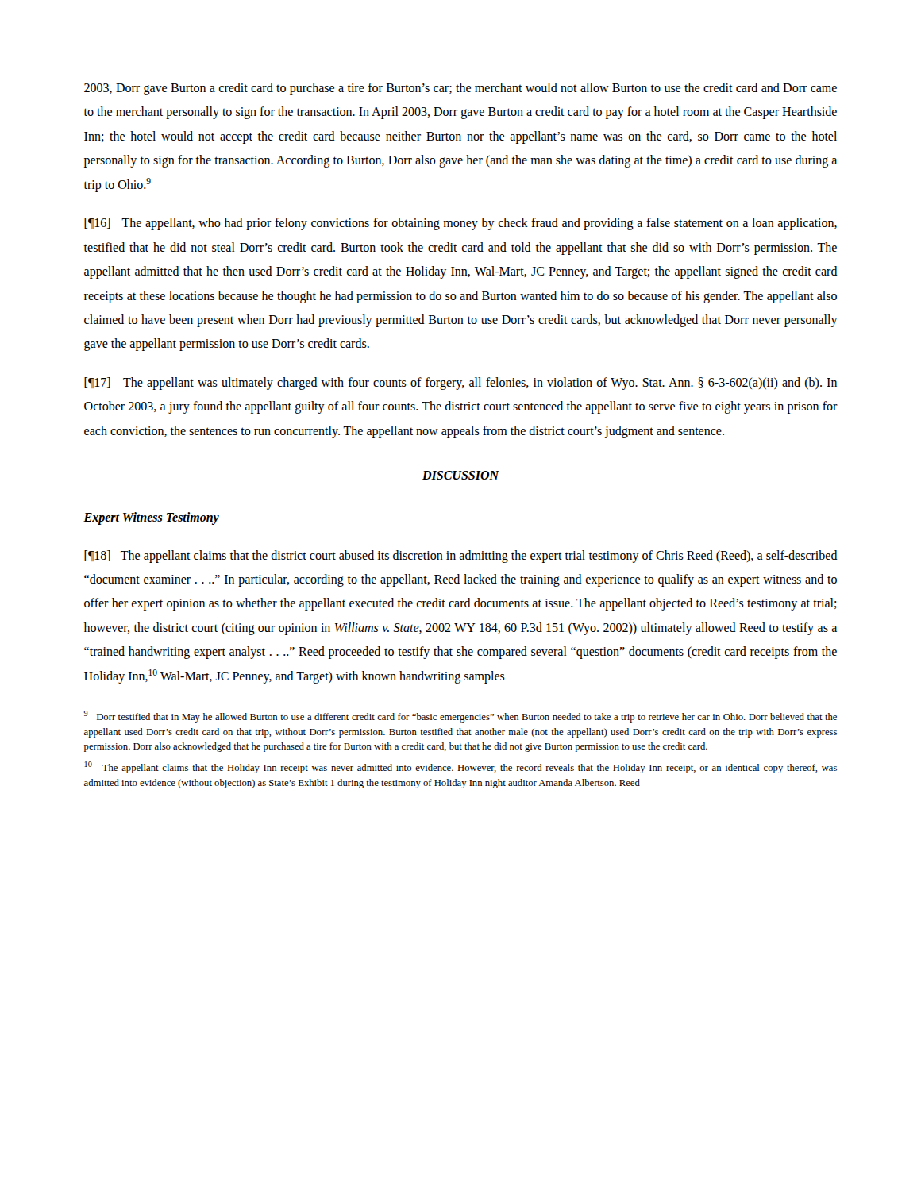2003, Dorr gave Burton a credit card to purchase a tire for Burton’s car; the merchant would not allow Burton to use the credit card and Dorr came to the merchant personally to sign for the transaction. In April 2003, Dorr gave Burton a credit card to pay for a hotel room at the Casper Hearthside Inn; the hotel would not accept the credit card because neither Burton nor the appellant’s name was on the card, so Dorr came to the hotel personally to sign for the transaction. According to Burton, Dorr also gave her (and the man she was dating at the time) a credit card to use during a trip to Ohio.9
[¶16] The appellant, who had prior felony convictions for obtaining money by check fraud and providing a false statement on a loan application, testified that he did not steal Dorr’s credit card. Burton took the credit card and told the appellant that she did so with Dorr’s permission. The appellant admitted that he then used Dorr’s credit card at the Holiday Inn, Wal-Mart, JC Penney, and Target; the appellant signed the credit card receipts at these locations because he thought he had permission to do so and Burton wanted him to do so because of his gender. The appellant also claimed to have been present when Dorr had previously permitted Burton to use Dorr’s credit cards, but acknowledged that Dorr never personally gave the appellant permission to use Dorr’s credit cards.
[¶17] The appellant was ultimately charged with four counts of forgery, all felonies, in violation of Wyo. Stat. Ann. § 6-3-602(a)(ii) and (b). In October 2003, a jury found the appellant guilty of all four counts. The district court sentenced the appellant to serve five to eight years in prison for each conviction, the sentences to run concurrently. The appellant now appeals from the district court’s judgment and sentence.
DISCUSSION
Expert Witness Testimony
[¶18] The appellant claims that the district court abused its discretion in admitting the expert trial testimony of Chris Reed (Reed), a self-described “document examiner . . ..” In particular, according to the appellant, Reed lacked the training and experience to qualify as an expert witness and to offer her expert opinion as to whether the appellant executed the credit card documents at issue. The appellant objected to Reed’s testimony at trial; however, the district court (citing our opinion in Williams v. State, 2002 WY 184, 60 P.3d 151 (Wyo. 2002)) ultimately allowed Reed to testify as a “trained handwriting expert analyst . . ..” Reed proceeded to testify that she compared several “question” documents (credit card receipts from the Holiday Inn,10 Wal-Mart, JC Penney, and Target) with known handwriting samples
9 Dorr testified that in May he allowed Burton to use a different credit card for “basic emergencies” when Burton needed to take a trip to retrieve her car in Ohio. Dorr believed that the appellant used Dorr’s credit card on that trip, without Dorr’s permission. Burton testified that another male (not the appellant) used Dorr’s credit card on the trip with Dorr’s express permission. Dorr also acknowledged that he purchased a tire for Burton with a credit card, but that he did not give Burton permission to use the credit card.
10 The appellant claims that the Holiday Inn receipt was never admitted into evidence. However, the record reveals that the Holiday Inn receipt, or an identical copy thereof, was admitted into evidence (without objection) as State’s Exhibit 1 during the testimony of Holiday Inn night auditor Amanda Albertson. Reed